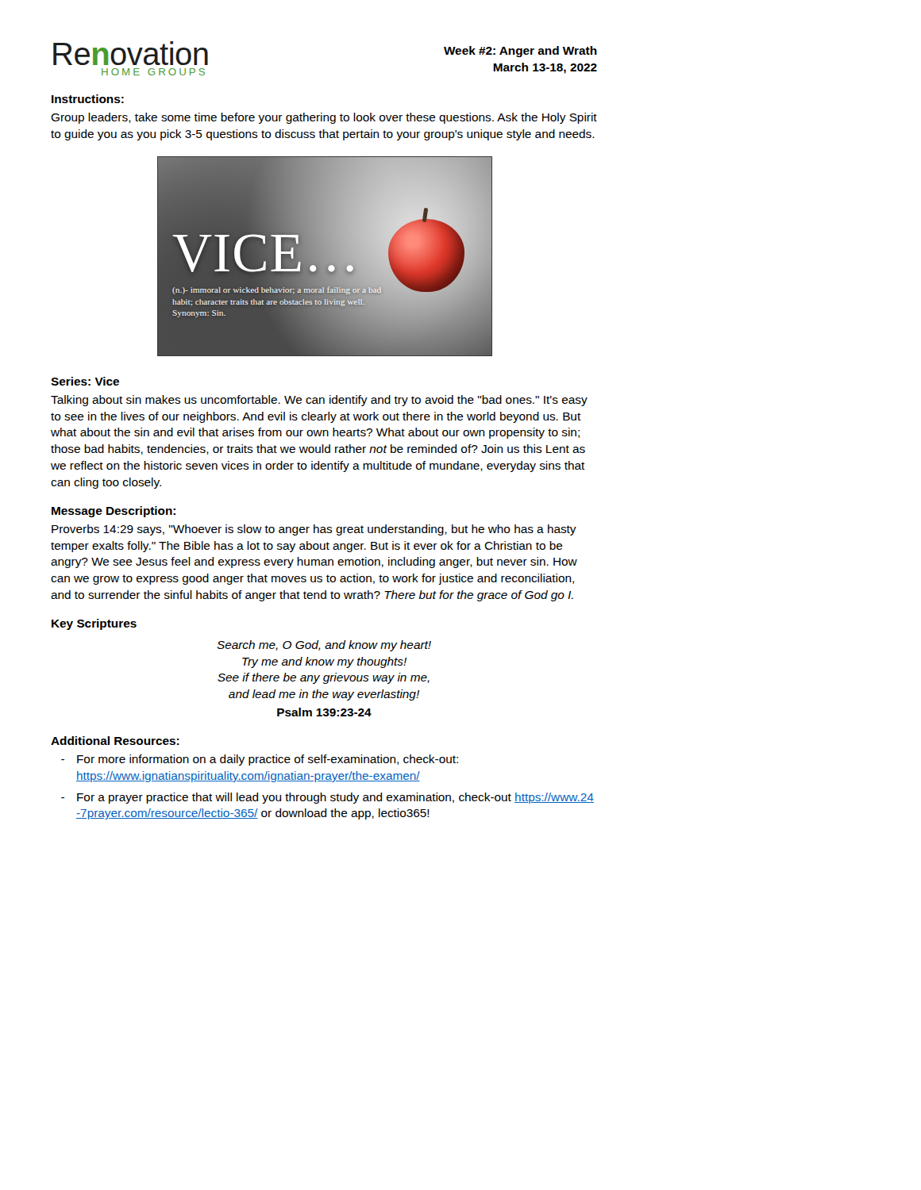Renovation
HOME GROUPS
Week #2: Anger and Wrath
March 13-18, 2022
Instructions:
Group leaders, take some time before your gathering to look over these questions. Ask the Holy Spirit to guide you as you pick 3-5 questions to discuss that pertain to your group's unique style and needs.
VICE…
(n.)- immoral or wicked behavior; a moral failing or a bad habit; character traits that are obstacles to living well. Synonym: Sin.
Series: Vice
Talking about sin makes us uncomfortable. We can identify and try to avoid the "bad ones." It's easy to see in the lives of our neighbors. And evil is clearly at work out there in the world beyond us. But what about the sin and evil that arises from our own hearts? What about our own propensity to sin; those bad habits, tendencies, or traits that we would rather not be reminded of? Join us this Lent as we reflect on the historic seven vices in order to identify a multitude of mundane, everyday sins that can cling too closely.
Message Description:
Proverbs 14:29 says, "Whoever is slow to anger has great understanding, but he who has a hasty temper exalts folly." The Bible has a lot to say about anger. But is it ever ok for a Christian to be angry? We see Jesus feel and express every human emotion, including anger, but never sin. How can we grow to express good anger that moves us to action, to work for justice and reconciliation, and to surrender the sinful habits of anger that tend to wrath? There but for the grace of God go I.
Key Scriptures
Search me, O God, and know my heart!
Try me and know my thoughts!
See if there be any grievous way in me,
and lead me in the way everlasting! Psalm 139:23-24
Additional Resources:
For more information on a daily practice of self-examination, check-out:
https://www.ignatianspirituality.com/ignatian-prayer/the-examen/
For a prayer practice that will lead you through study and examination, check-out https://www.24-7prayer.com/resource/lectio-365/ or download the app, lectio365!